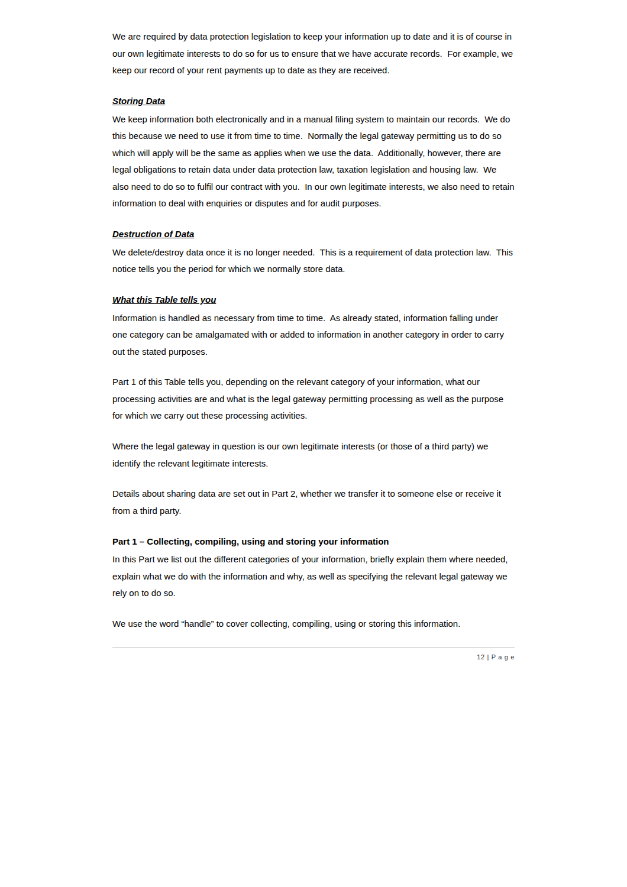We are required by data protection legislation to keep your information up to date and it is of course in our own legitimate interests to do so for us to ensure that we have accurate records. For example, we keep our record of your rent payments up to date as they are received.
Storing Data
We keep information both electronically and in a manual filing system to maintain our records. We do this because we need to use it from time to time. Normally the legal gateway permitting us to do so which will apply will be the same as applies when we use the data. Additionally, however, there are legal obligations to retain data under data protection law, taxation legislation and housing law. We also need to do so to fulfil our contract with you. In our own legitimate interests, we also need to retain information to deal with enquiries or disputes and for audit purposes.
Destruction of Data
We delete/destroy data once it is no longer needed. This is a requirement of data protection law. This notice tells you the period for which we normally store data.
What this Table tells you
Information is handled as necessary from time to time. As already stated, information falling under one category can be amalgamated with or added to information in another category in order to carry out the stated purposes.
Part 1 of this Table tells you, depending on the relevant category of your information, what our processing activities are and what is the legal gateway permitting processing as well as the purpose for which we carry out these processing activities.
Where the legal gateway in question is our own legitimate interests (or those of a third party) we identify the relevant legitimate interests.
Details about sharing data are set out in Part 2, whether we transfer it to someone else or receive it from a third party.
Part 1 – Collecting, compiling, using and storing your information
In this Part we list out the different categories of your information, briefly explain them where needed, explain what we do with the information and why, as well as specifying the relevant legal gateway we rely on to do so.
We use the word “handle” to cover collecting, compiling, using or storing this information.
12 | P a g e